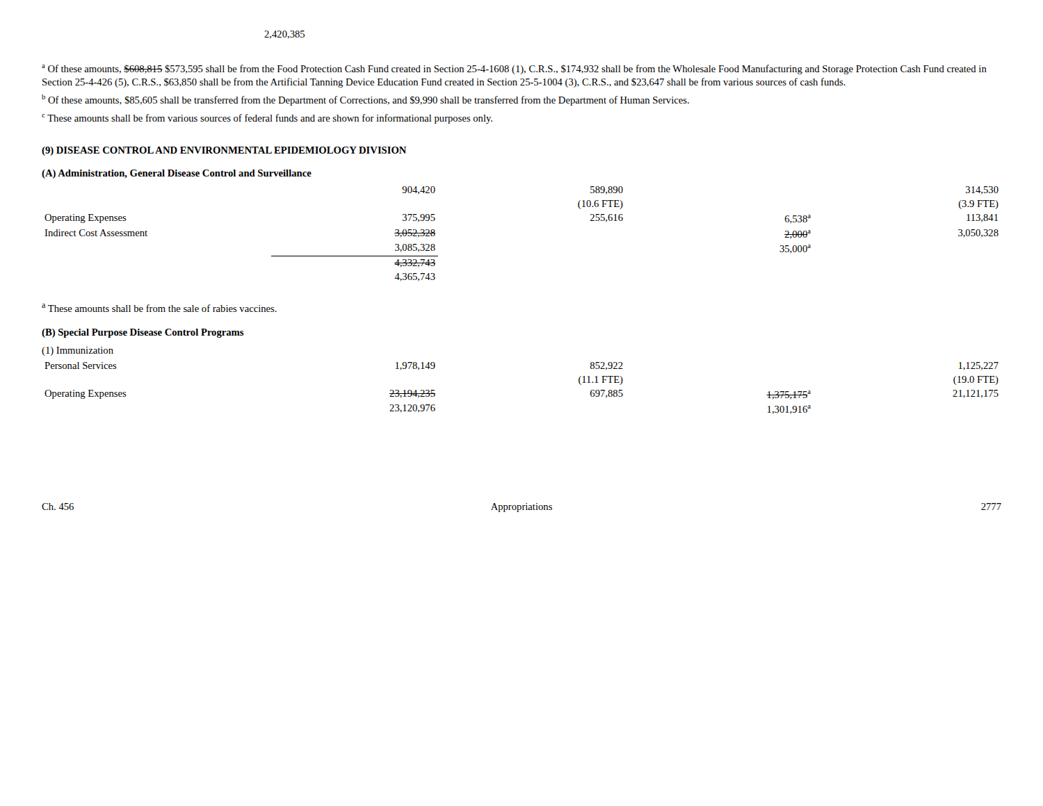2,420,385
a Of these amounts, $608,815 $573,595 shall be from the Food Protection Cash Fund created in Section 25-4-1608 (1), C.R.S., $174,932 shall be from the Wholesale Food Manufacturing and Storage Protection Cash Fund created in Section 25-4-426 (5), C.R.S., $63,850 shall be from the Artificial Tanning Device Education Fund created in Section 25-5-1004 (3), C.R.S., and $23,647 shall be from various sources of cash funds.
b Of these amounts, $85,605 shall be transferred from the Department of Corrections, and $9,990 shall be transferred from the Department of Human Services.
c These amounts shall be from various sources of federal funds and are shown for informational purposes only.
(9) DISEASE CONTROL AND ENVIRONMENTAL EPIDEMIOLOGY DIVISION
(A) Administration, General Disease Control and Surveillance
| | 904,420 | 589,890 | | 314,530 |
| | | (10.6 FTE) | | (3.9 FTE) |
| Operating Expenses | 375,995 | 255,616 | 6,538 a | 113,841 |
| Indirect Cost Assessment | 3,052,328 | | 2,000 a | 3,050,328 |
| | 3,085,328 | | 35,000 a | |
| | 4,332,743 | | | |
| | 4,365,743 | | | |
a These amounts shall be from the sale of rabies vaccines.
(B) Special Purpose Disease Control Programs
(1) Immunization
| Personal Services | 1,978,149 | 852,922 | | 1,125,227 |
| | | (11.1 FTE) | | (19.0 FTE) |
| Operating Expenses | 23,194,235 | 697,885 | 1,375,175 a | 21,121,175 |
| | 23,120,976 | | 1,301,916 a | |
Ch. 456
Appropriations
2777